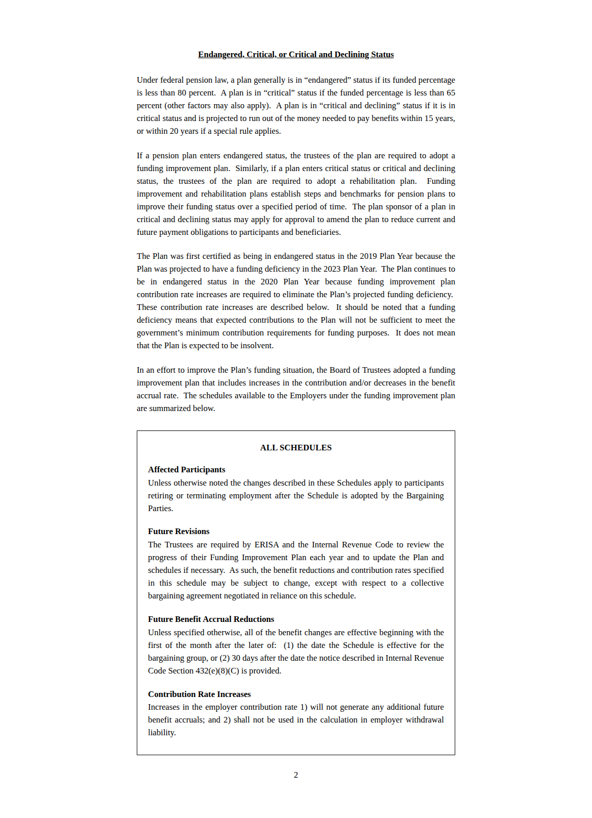Endangered, Critical, or Critical and Declining Status
Under federal pension law, a plan generally is in “endangered” status if its funded percentage is less than 80 percent. A plan is in “critical” status if the funded percentage is less than 65 percent (other factors may also apply). A plan is in “critical and declining” status if it is in critical status and is projected to run out of the money needed to pay benefits within 15 years, or within 20 years if a special rule applies.
If a pension plan enters endangered status, the trustees of the plan are required to adopt a funding improvement plan. Similarly, if a plan enters critical status or critical and declining status, the trustees of the plan are required to adopt a rehabilitation plan. Funding improvement and rehabilitation plans establish steps and benchmarks for pension plans to improve their funding status over a specified period of time. The plan sponsor of a plan in critical and declining status may apply for approval to amend the plan to reduce current and future payment obligations to participants and beneficiaries.
The Plan was first certified as being in endangered status in the 2019 Plan Year because the Plan was projected to have a funding deficiency in the 2023 Plan Year. The Plan continues to be in endangered status in the 2020 Plan Year because funding improvement plan contribution rate increases are required to eliminate the Plan’s projected funding deficiency. These contribution rate increases are described below. It should be noted that a funding deficiency means that expected contributions to the Plan will not be sufficient to meet the government’s minimum contribution requirements for funding purposes. It does not mean that the Plan is expected to be insolvent.
In an effort to improve the Plan’s funding situation, the Board of Trustees adopted a funding improvement plan that includes increases in the contribution and/or decreases in the benefit accrual rate. The schedules available to the Employers under the funding improvement plan are summarized below.
ALL SCHEDULES
Affected Participants
Unless otherwise noted the changes described in these Schedules apply to participants retiring or terminating employment after the Schedule is adopted by the Bargaining Parties.
Future Revisions
The Trustees are required by ERISA and the Internal Revenue Code to review the progress of their Funding Improvement Plan each year and to update the Plan and schedules if necessary. As such, the benefit reductions and contribution rates specified in this schedule may be subject to change, except with respect to a collective bargaining agreement negotiated in reliance on this schedule.
Future Benefit Accrual Reductions
Unless specified otherwise, all of the benefit changes are effective beginning with the first of the month after the later of: (1) the date the Schedule is effective for the bargaining group, or (2) 30 days after the date the notice described in Internal Revenue Code Section 432(e)(8)(C) is provided.
Contribution Rate Increases
Increases in the employer contribution rate 1) will not generate any additional future benefit accruals; and 2) shall not be used in the calculation in employer withdrawal liability.
2